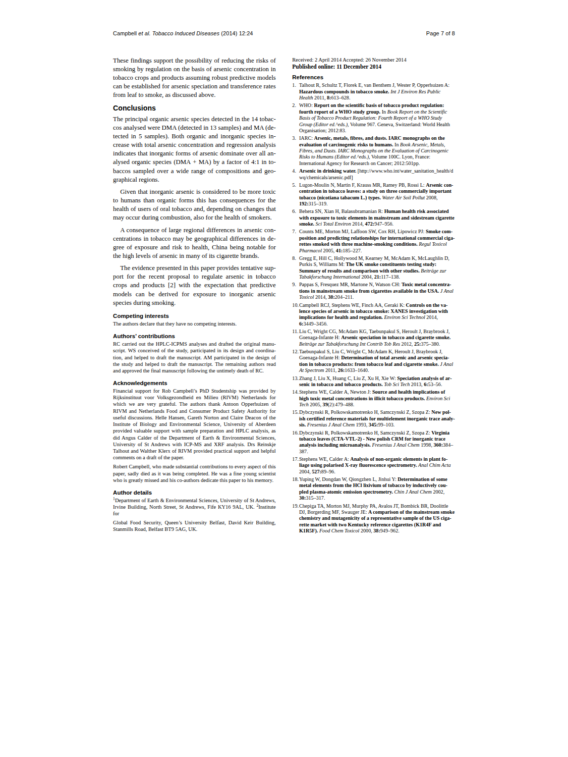Campbell et al. Tobacco Induced Diseases (2014) 12:24
Page 7 of 8
These findings support the possibility of reducing the risks of smoking by regulation on the basis of arsenic concentration in tobacco crops and products assuming robust predictive models can be established for arsenic speciation and transference rates from leaf to smoke, as discussed above.
Conclusions
The principal organic arsenic species detected in the 14 tobaccos analysed were DMA (detected in 13 samples) and MA (detected in 5 samples). Both organic and inorganic species increase with total arsenic concentration and regression analysis indicates that inorganic forms of arsenic dominate over all analysed organic species (DMA + MA) by a factor of 4:1 in tobaccos sampled over a wide range of compositions and geographical regions.
Given that inorganic arsenic is considered to be more toxic to humans than organic forms this has consequences for the health of users of oral tobacco and, depending on changes that may occur during combustion, also for the health of smokers.
A consequence of large regional differences in arsenic concentrations in tobacco may be geographical differences in degree of exposure and risk to health, China being notable for the high levels of arsenic in many of its cigarette brands.
The evidence presented in this paper provides tentative support for the recent proposal to regulate arsenic in tobacco crops and products [2] with the expectation that predictive models can be derived for exposure to inorganic arsenic species during smoking.
Competing interests
The authors declare that they have no competing interests.
Authors’ contributions
RC carried out the HPLC-ICPMS analyses and drafted the original manuscript. WS conceived of the study, participated in its design and coordination, and helped to draft the manuscript. AM participated in the design of the study and helped to draft the manuscript. The remaining authors read and approved the final manuscript following the untimely death of RC.
Acknowledgements
Financial support for Rob Campbell’s PhD Studentship was provided by Rijksinstituut voor Volksgezondheid en Milieu (RIVM) Netherlands for which we are very grateful. The authors thank Antoon Opperhuizen of RIVM and Netherlands Food and Consumer Product Safety Authority for useful discussions. Helle Hansen, Gareth Norton and Claire Deacon of the Institute of Biology and Environmental Science, University of Aberdeen provided valuable support with sample preparation and HPLC analysis, as did Angus Calder of the Department of Earth & Environmental Sciences, University of St Andrews with ICP-MS and XRF analysis. Drs Reinskje Talhout and Walther Klerx of RIVM provided practical support and helpful comments on a draft of the paper.
Robert Campbell, who made substantial contributions to every aspect of this paper, sadly died as it was being completed. He was a fine young scientist who is greatly missed and his co-authors dedicate this paper to his memory.
Author details
1Department of Earth & Environmental Sciences, University of St Andrews, Irvine Building, North Street, St Andrews, Fife KY16 9AL, UK. 2Institute for
Global Food Security, Queen’s University Belfast, David Keir Building, Stanmills Road, Belfast BT9 5AG, UK.
Received: 2 April 2014 Accepted: 26 November 2014
Published online: 11 December 2014
References
Talhout R, Schultz T, Florek E, van Benthem J, Wester P, Opperhuizen A: Hazardous compounds in tobacco smoke. Int J Environ Res Public Health 2011, 8: 613–628.
WHO: Report on the scientific basis of tobacco product regulation: fourth report of a WHO study group. In Book Report on the Scientific Basis of Tobacco Product Regulation: Fourth Report of a WHO Study Group (Editor ed.^eds.), Volume 967. Geneva, Switzerland: World Health Organisation; 2012:83.
IARC: Arsenic, metals, fibres, and dusts. IARC monographs on the evaluation of carcinogenic risks to humans. In Book Arsenic, Metals, Fibres, and Dusts. IARC Monographs on the Evaluation of Carcinogenic Risks to Humans (Editor ed.^eds.), Volume 100C. Lyon, France: International Agency for Research on Cancer; 2012:501pp.
Arsenic in drinking water. [http://www.who.int/water_sanitation_health/dwq/chemicals/arsenic.pdf]
Lugon-Moulin N, Martin F, Krauss MR, Ramey PB, Rossi L: Arsenic concentration in tobacco leaves: a study on three commercially important tobacco (nicotiana tabacum L.) types. Water Air Soil Pollut 2008, 192: 315–319.
Behera SN, Xian H, Balasubramanian R: Human health risk associated with exposure to toxic elements in mainstream and sidestream cigarette smoke. Sci Total Environ 2014, 472: 947–956.
Counts ME, Morton MJ, Laffoon SW, Cox RH, Lipowicz PJ: Smoke composition and predicting relationships for international commercial cigarettes smoked with three machine-smoking conditions. Regul Toxicol Pharmacol 2005, 41: 185–227.
Gregg E, Hill C, Hollywood M, Kearney M, McAdam K, McLaughlin D, Purkis S, Williams M: The UK smoke constituents testing study: Summary of results and comparison with other studies. Beiträge zur Tabakforschung International 2004, 21: 117–138.
Pappas S, Fresquez MR, Martone N, Watson CH: Toxic metal concentrations in mainstream smoke from cigarettes available in the USA. J Anal Toxicol 2014, 38: 204–211.
Campbell RCJ, Stephens WE, Finch AA, Geraki K: Controls on the valence species of arsenic in tobacco smoke: XANES investigation with implications for health and regulation. Environ Sci Technol 2014, 6: 3449–3456.
Liu C, Wright CG, McAdam KG, Taebunpakul S, Heroult J, Braybrook J, Goenaga-Infante H: Arsenic speciation in tobacco and cigarette smoke. Beiträge zur Tabakforschung Int Contrib Tob Res 2012, 25: 375–380.
Taebunpakul S, Liu C, Wright C, McAdam K, Heroult J, Braybrook J, Goenaga-Infante H: Determination of total arsenic and arsenic speciation in tobacco products: from tobacco leaf and cigarette smoke. J Anal At Spectrom 2011, 26: 1633–1640.
Zhang J, Liu X, Huang C, Liu Z, Xu H, Xie W: Speciation analysis of arsenic in tobacco and tobacco products. Tob Sci Tech 2013, 6: 53–56.
Stephens WE, Calder A, Newton J: Source and health implications of high toxic metal concentrations in illicit tobacco products. Environ Sci Tech 2005, 39(2):479–488.
Dybczynski R, Polkowskamotrenko H, Samczynski Z, Szopa Z: New polish certified reference materials for multielement inorganic trace analysis. Fresenius J Anal Chem 1993, 345: 99–103.
Dybczynski R, Polkowskamotrenko H, Samczynski Z, Szopa Z: Virginia tobacco leaves (CTA-VTL-2) - New polish CRM for inorganic trace analysis including microanalysis. Fresenius J Anal Chem 1998, 360: 384–387.
Stephens WE, Calder A: Analysis of non-organic elements in plant foliage using polarised X-ray fluorescence spectrometry. Anal Chim Acta 2004, 527: 89–96.
Yuping W, Dongdan W, Qiongzhen L, Jinhui Y: Determination of some metal elements from the HCl lixivium of tobacco by inductively coupled plasma-atomic emission spectrometry. Chin J Anal Chem 2002, 30: 315–317.
Chepiga TA, Morton MJ, Murphy PA, Avalos JT, Bombick BR, Doolittle DJ, Borgerding MF, Swauger JE: A comparison of the mainstream smoke chemistry and mutagenicity of a representative sample of the US cigarette market with two Kentucky reference cigarettes (K1R4F and K1R5F). Food Chem Toxicol 2000, 38: 949–962.